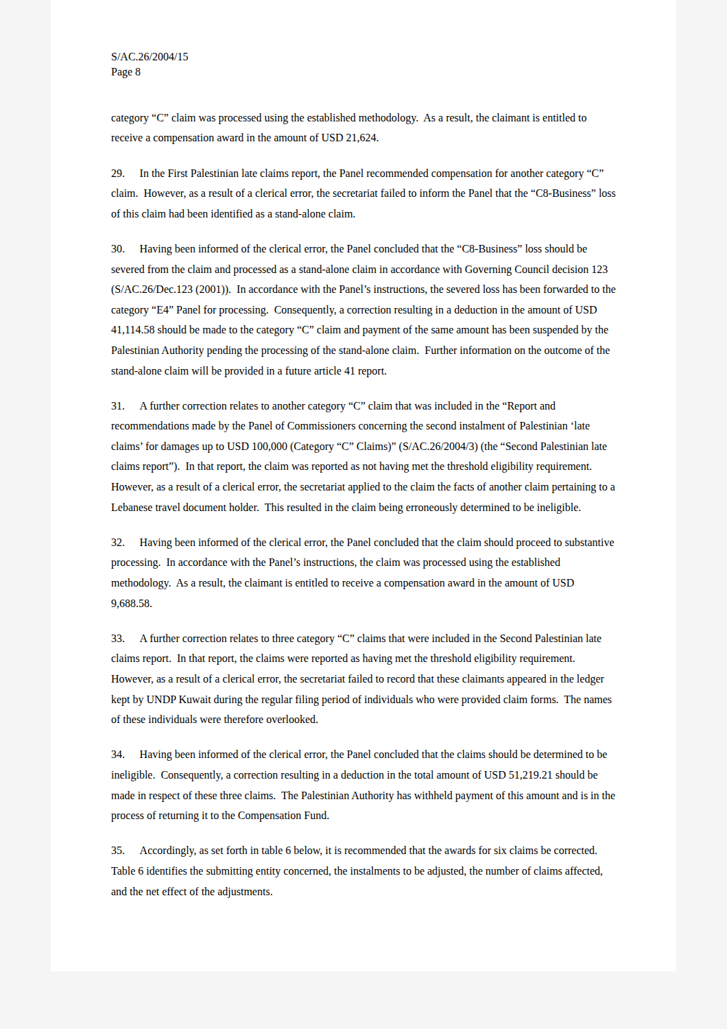S/AC.26/2004/15 Page 8
category “C” claim was processed using the established methodology. As a result, the claimant is entitled to receive a compensation award in the amount of USD 21,624.
29. In the First Palestinian late claims report, the Panel recommended compensation for another category “C” claim. However, as a result of a clerical error, the secretariat failed to inform the Panel that the “C8-Business” loss of this claim had been identified as a stand-alone claim.
30. Having been informed of the clerical error, the Panel concluded that the “C8-Business” loss should be severed from the claim and processed as a stand-alone claim in accordance with Governing Council decision 123 (S/AC.26/Dec.123 (2001)). In accordance with the Panel’s instructions, the severed loss has been forwarded to the category “E4” Panel for processing. Consequently, a correction resulting in a deduction in the amount of USD 41,114.58 should be made to the category “C” claim and payment of the same amount has been suspended by the Palestinian Authority pending the processing of the stand-alone claim. Further information on the outcome of the stand-alone claim will be provided in a future article 41 report.
31. A further correction relates to another category “C” claim that was included in the “Report and recommendations made by the Panel of Commissioners concerning the second instalment of Palestinian ‘late claims’ for damages up to USD 100,000 (Category “C” Claims)” (S/AC.26/2004/3) (the “Second Palestinian late claims report”). In that report, the claim was reported as not having met the threshold eligibility requirement. However, as a result of a clerical error, the secretariat applied to the claim the facts of another claim pertaining to a Lebanese travel document holder. This resulted in the claim being erroneously determined to be ineligible.
32. Having been informed of the clerical error, the Panel concluded that the claim should proceed to substantive processing. In accordance with the Panel’s instructions, the claim was processed using the established methodology. As a result, the claimant is entitled to receive a compensation award in the amount of USD 9,688.58.
33. A further correction relates to three category “C” claims that were included in the Second Palestinian late claims report. In that report, the claims were reported as having met the threshold eligibility requirement. However, as a result of a clerical error, the secretariat failed to record that these claimants appeared in the ledger kept by UNDP Kuwait during the regular filing period of individuals who were provided claim forms. The names of these individuals were therefore overlooked.
34. Having been informed of the clerical error, the Panel concluded that the claims should be determined to be ineligible. Consequently, a correction resulting in a deduction in the total amount of USD 51,219.21 should be made in respect of these three claims. The Palestinian Authority has withheld payment of this amount and is in the process of returning it to the Compensation Fund.
35. Accordingly, as set forth in table 6 below, it is recommended that the awards for six claims be corrected. Table 6 identifies the submitting entity concerned, the instalments to be adjusted, the number of claims affected, and the net effect of the adjustments.